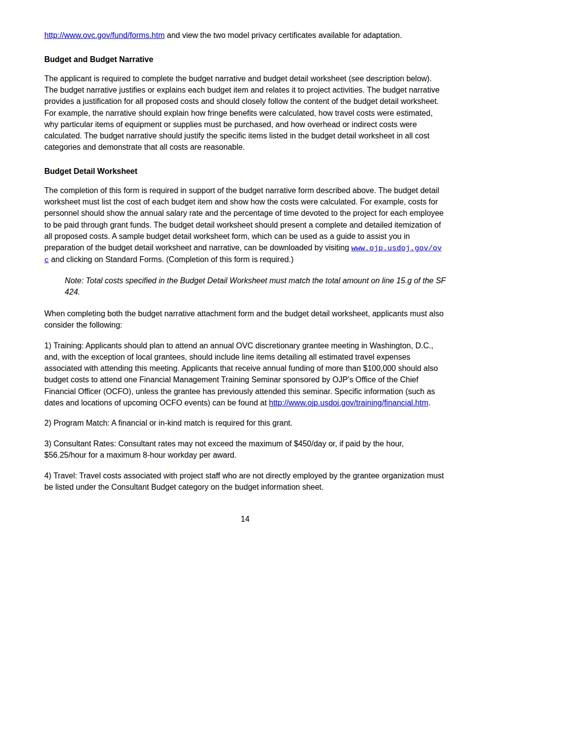http://www.ovc.gov/fund/forms.htm and view the two model privacy certificates available for adaptation.
Budget and Budget Narrative
The applicant is required to complete the budget narrative and budget detail worksheet (see description below). The budget narrative justifies or explains each budget item and relates it to project activities. The budget narrative provides a justification for all proposed costs and should closely follow the content of the budget detail worksheet. For example, the narrative should explain how fringe benefits were calculated, how travel costs were estimated, why particular items of equipment or supplies must be purchased, and how overhead or indirect costs were calculated. The budget narrative should justify the specific items listed in the budget detail worksheet in all cost categories and demonstrate that all costs are reasonable.
Budget Detail Worksheet
The completion of this form is required in support of the budget narrative form described above. The budget detail worksheet must list the cost of each budget item and show how the costs were calculated. For example, costs for personnel should show the annual salary rate and the percentage of time devoted to the project for each employee to be paid through grant funds. The budget detail worksheet should present a complete and detailed itemization of all proposed costs. A sample budget detail worksheet form, which can be used as a guide to assist you in preparation of the budget detail worksheet and narrative, can be downloaded by visiting www.ojp.usdoj.gov/ovc and clicking on Standard Forms. (Completion of this form is required.)
Note: Total costs specified in the Budget Detail Worksheet must match the total amount on line 15.g of the SF 424.
When completing both the budget narrative attachment form and the budget detail worksheet, applicants must also consider the following:
1) Training: Applicants should plan to attend an annual OVC discretionary grantee meeting in Washington, D.C., and, with the exception of local grantees, should include line items detailing all estimated travel expenses associated with attending this meeting. Applicants that receive annual funding of more than $100,000 should also budget costs to attend one Financial Management Training Seminar sponsored by OJP’s Office of the Chief Financial Officer (OCFO), unless the grantee has previously attended this seminar. Specific information (such as dates and locations of upcoming OCFO events) can be found at http://www.ojp.usdoj.gov/training/financial.htm.
2) Program Match: A financial or in-kind match is required for this grant.
3) Consultant Rates: Consultant rates may not exceed the maximum of $450/day or, if paid by the hour, $56.25/hour for a maximum 8-hour workday per award.
4) Travel: Travel costs associated with project staff who are not directly employed by the grantee organization must be listed under the Consultant Budget category on the budget information sheet.
14